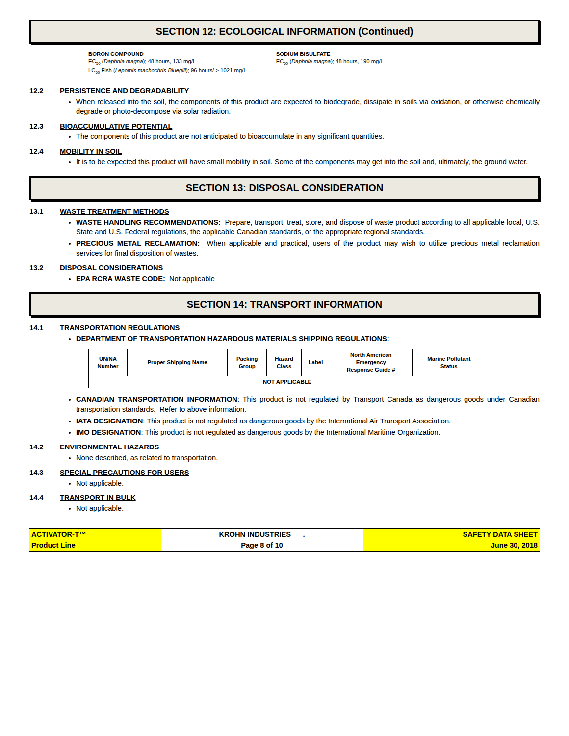SECTION 12: ECOLOGICAL INFORMATION (Continued)
BORON COMPOUND
EC50 (Daphnia magna); 48 hours, 133 mg/L
LC50 Fish (Lepomis machochris-Bluegill); 96 hours/ > 1021 mg/L
SODIUM BISULFATE
EC50 (Daphnia magna); 48 hours, 190 mg/L
12.2
PERSISTENCE AND DEGRADABILITY
When released into the soil, the components of this product are expected to biodegrade, dissipate in soils via oxidation, or otherwise chemically degrade or photo-decompose via solar radiation.
12.3
BIOACCUMULATIVE POTENTIAL
The components of this product are not anticipated to bioaccumulate in any significant quantities.
12.4
MOBILITY IN SOIL
It is to be expected this product will have small mobility in soil. Some of the components may get into the soil and, ultimately, the ground water.
SECTION 13: DISPOSAL CONSIDERATION
13.1
WASTE TREATMENT METHODS
WASTE HANDLING RECOMMENDATIONS: Prepare, transport, treat, store, and dispose of waste product according to all applicable local, U.S. State and U.S. Federal regulations, the applicable Canadian standards, or the appropriate regional standards.
PRECIOUS METAL RECLAMATION: When applicable and practical, users of the product may wish to utilize precious metal reclamation services for final disposition of wastes.
13.2
DISPOSAL CONSIDERATIONS
EPA RCRA WASTE CODE: Not applicable
SECTION 14: TRANSPORT INFORMATION
14.1
TRANSPORTATION REGULATIONS
DEPARTMENT OF TRANSPORTATION HAZARDOUS MATERIALS SHIPPING REGULATIONS:
| UN/NA Number | Proper Shipping Name | Packing Group | Hazard Class | Label | North American Emergency Response Guide # | Marine Pollutant Status |
| --- | --- | --- | --- | --- | --- | --- |
| NOT APPLICABLE |
CANADIAN TRANSPORTATION INFORMATION: This product is not regulated by Transport Canada as dangerous goods under Canadian transportation standards. Refer to above information.
IATA DESIGNATION: This product is not regulated as dangerous goods by the International Air Transport Association.
IMO DESIGNATION: This product is not regulated as dangerous goods by the International Maritime Organization.
14.2
ENVIRONMENTAL HAZARDS
None described, as related to transportation.
14.3
SPECIAL PRECAUTIONS FOR USERS
Not applicable.
14.4
TRANSPORT IN BULK
Not applicable.
| ACTIVATOR-T™ | KROHN INDUSTRIES . | SAFETY DATA SHEET |
| Product Line | Page 8 of 10 | June 30, 2018 |